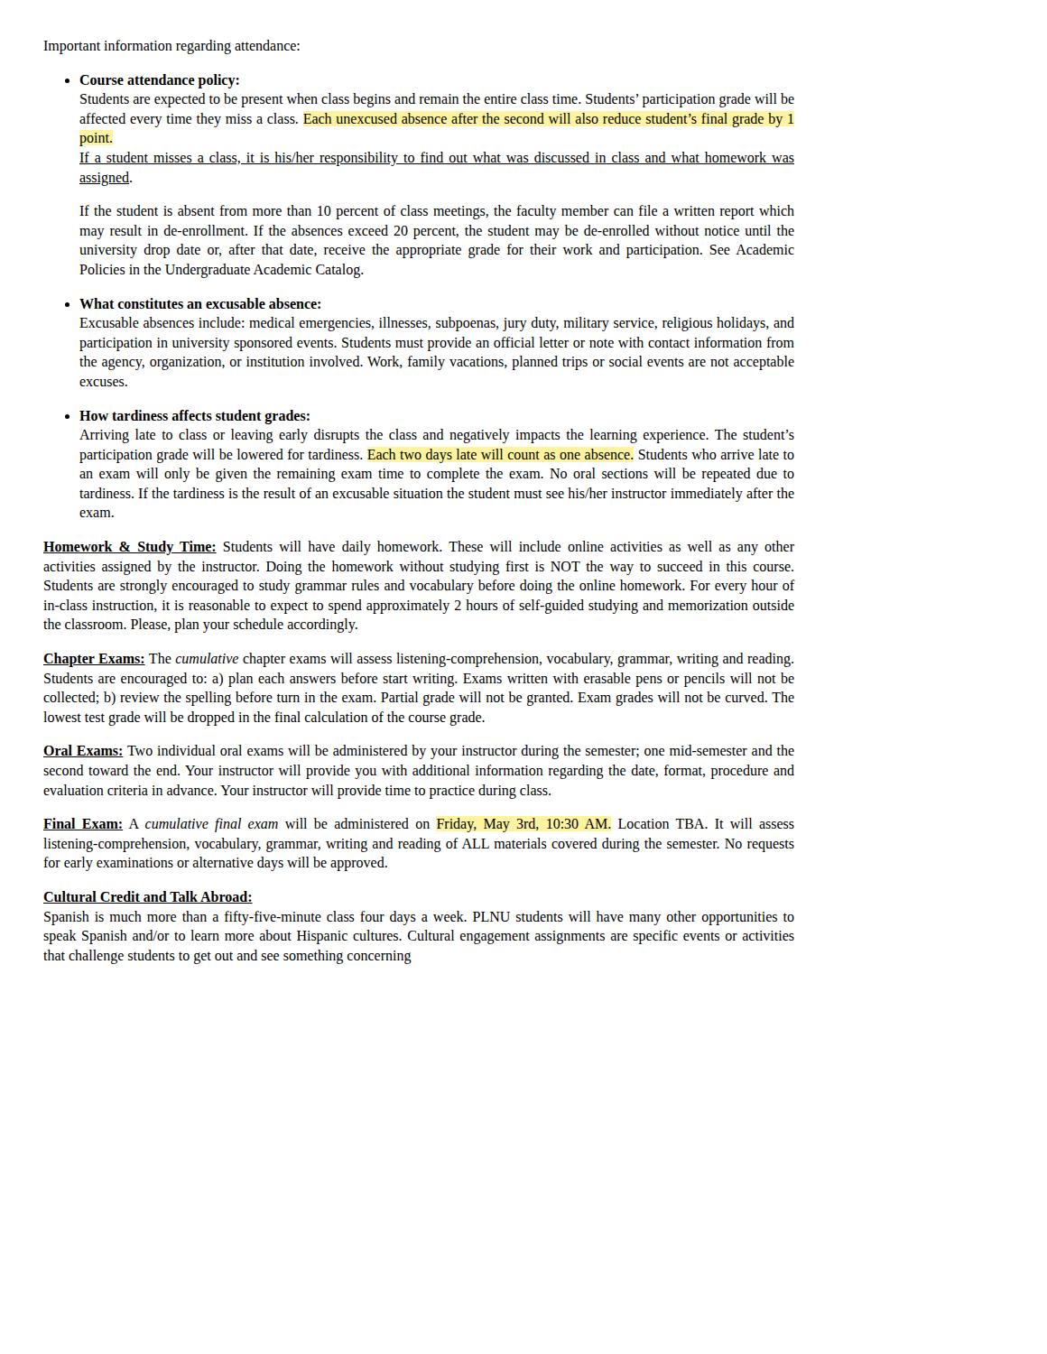Important information regarding attendance:
Course attendance policy:
Students are expected to be present when class begins and remain the entire class time. Students’ participation grade will be affected every time they miss a class. Each unexcused absence after the second will also reduce student’s final grade by 1 point.
If a student misses a class, it is his/her responsibility to find out what was discussed in class and what homework was assigned.
If the student is absent from more than 10 percent of class meetings, the faculty member can file a written report which may result in de-enrollment. If the absences exceed 20 percent, the student may be de-enrolled without notice until the university drop date or, after that date, receive the appropriate grade for their work and participation. See Academic Policies in the Undergraduate Academic Catalog.
What constitutes an excusable absence:
Excusable absences include: medical emergencies, illnesses, subpoenas, jury duty, military service, religious holidays, and participation in university sponsored events. Students must provide an official letter or note with contact information from the agency, organization, or institution involved. Work, family vacations, planned trips or social events are not acceptable excuses.
How tardiness affects student grades:
Arriving late to class or leaving early disrupts the class and negatively impacts the learning experience. The student’s participation grade will be lowered for tardiness. Each two days late will count as one absence. Students who arrive late to an exam will only be given the remaining exam time to complete the exam. No oral sections will be repeated due to tardiness. If the tardiness is the result of an excusable situation the student must see his/her instructor immediately after the exam.
Homework & Study Time: Students will have daily homework. These will include online activities as well as any other activities assigned by the instructor. Doing the homework without studying first is NOT the way to succeed in this course. Students are strongly encouraged to study grammar rules and vocabulary before doing the online homework. For every hour of in-class instruction, it is reasonable to expect to spend approximately 2 hours of self-guided studying and memorization outside the classroom. Please, plan your schedule accordingly.
Chapter Exams: The cumulative chapter exams will assess listening-comprehension, vocabulary, grammar, writing and reading. Students are encouraged to: a) plan each answers before start writing. Exams written with erasable pens or pencils will not be collected; b) review the spelling before turn in the exam. Partial grade will not be granted. Exam grades will not be curved. The lowest test grade will be dropped in the final calculation of the course grade.
Oral Exams: Two individual oral exams will be administered by your instructor during the semester; one mid-semester and the second toward the end. Your instructor will provide you with additional information regarding the date, format, procedure and evaluation criteria in advance. Your instructor will provide time to practice during class.
Final Exam: A cumulative final exam will be administered on Friday, May 3rd, 10:30 AM. Location TBA. It will assess listening-comprehension, vocabulary, grammar, writing and reading of ALL materials covered during the semester. No requests for early examinations or alternative days will be approved.
Cultural Credit and Talk Abroad:
Spanish is much more than a fifty-five-minute class four days a week. PLNU students will have many other opportunities to speak Spanish and/or to learn more about Hispanic cultures. Cultural engagement assignments are specific events or activities that challenge students to get out and see something concerning